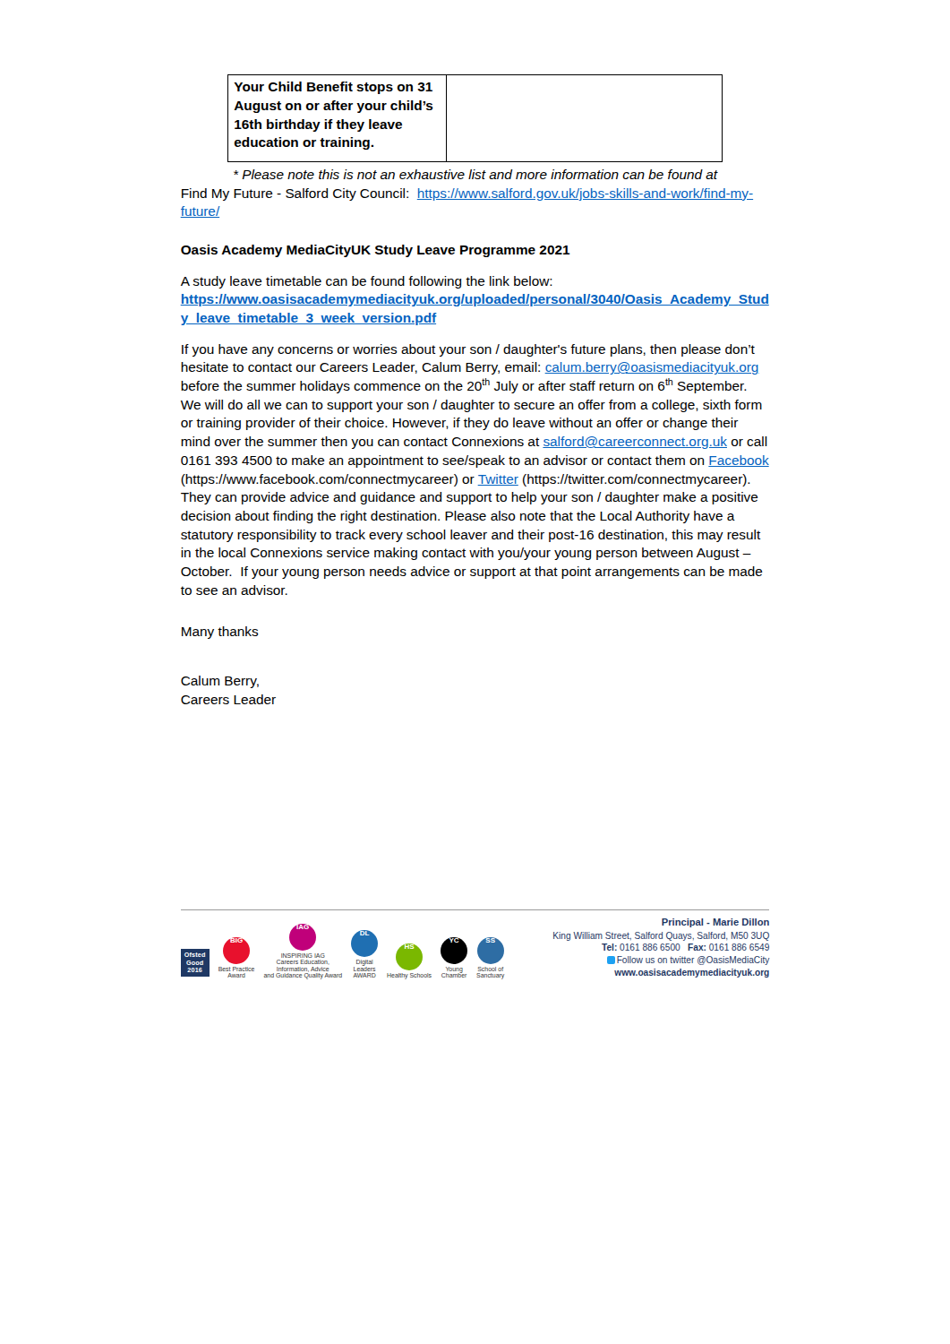| Your Child Benefit stops on 31 August on or after your child’s 16th birthday if they leave education or training. | |
* Please note this is not an exhaustive list and more information can be found at
Find My Future - Salford City Council: https://www.salford.gov.uk/jobs-skills-and-work/find-my-future/
Oasis Academy MediaCityUK Study Leave Programme 2021
A study leave timetable can be found following the link below:
https://www.oasisacademymediacityuk.org/uploaded/personal/3040/Oasis_Academy_Study_leave_timetable_3_week_version.pdf
If you have any concerns or worries about your son / daughter's future plans, then please don’t hesitate to contact our Careers Leader, Calum Berry, email: calum.berry@oasismediacityuk.org before the summer holidays commence on the 20th July or after staff return on 6th September. We will do all we can to support your son / daughter to secure an offer from a college, sixth form or training provider of their choice. However, if they do leave without an offer or change their mind over the summer then you can contact Connexions at salford@careerconnect.org.uk or call 0161 393 4500 to make an appointment to see/speak to an advisor or contact them on Facebook (https://www.facebook.com/connectmycareer) or Twitter (https://twitter.com/connectmycareer). They can provide advice and guidance and support to help your son / daughter make a positive decision about finding the right destination. Please also note that the Local Authority have a statutory responsibility to track every school leaver and their post-16 destination, this may result in the local Connexions service making contact with you/your young person between August – October. If your young person needs advice or support at that point arrangements can be made to see an advisor.
Many thanks
Calum Berry,
Careers Leader
Ofsted Good 2016
BIG Best Practice
Award
IAG INSPIRING IAG
Careers Education,
Information, Advice
and Guidance Quality Award
DL Digital
Leaders
AWARD
HS Healthy Schools
YC Young
Chamber
SS School of
Sanctuary
Principal - Marie Dillon
King William Street, Salford Quays, Salford, M50 3UQ
Tel: 0161 886 6500 Fax: 0161 886 6549
Follow us on twitter @OasisMediaCity
www.oasisacademymediacityuk.org